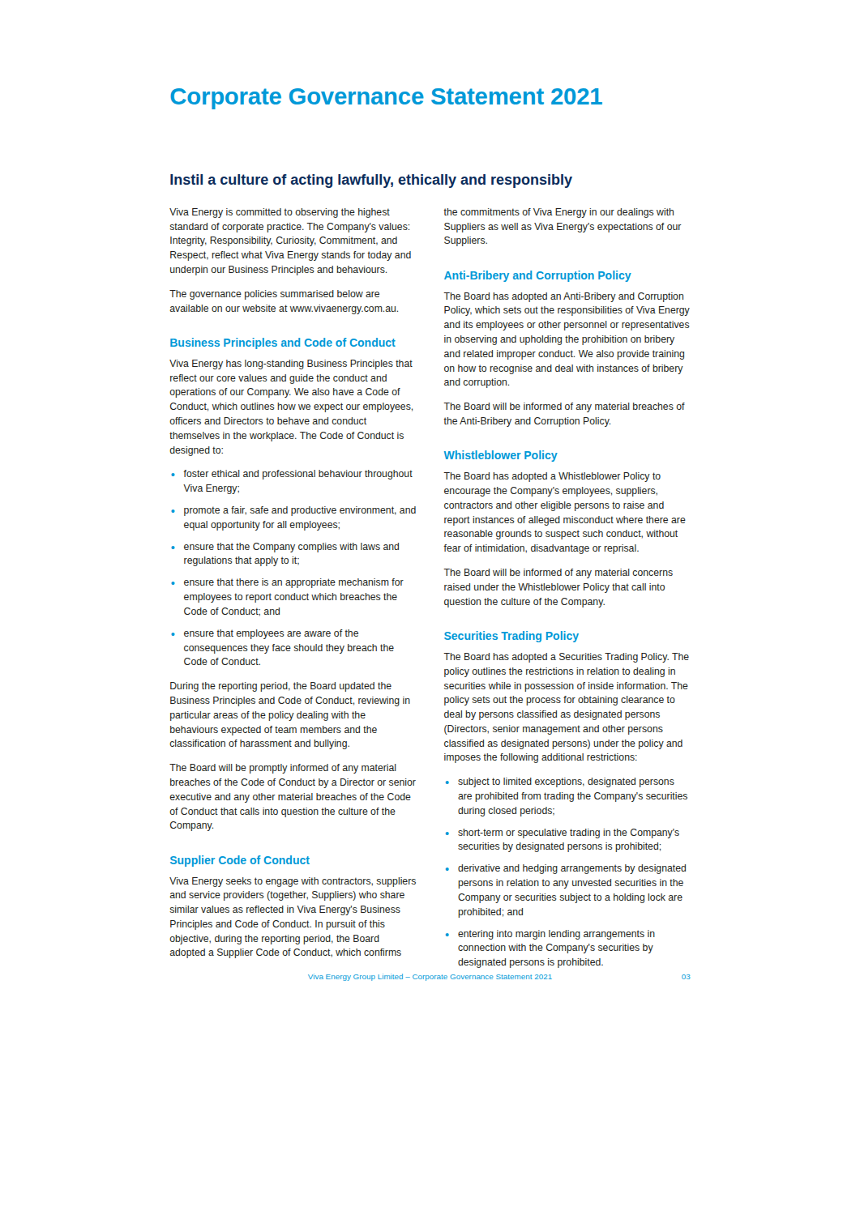Corporate Governance Statement 2021
Instil a culture of acting lawfully, ethically and responsibly
Viva Energy is committed to observing the highest standard of corporate practice. The Company's values: Integrity, Responsibility, Curiosity, Commitment, and Respect, reflect what Viva Energy stands for today and underpin our Business Principles and behaviours.
The governance policies summarised below are available on our website at www.vivaenergy.com.au.
Business Principles and Code of Conduct
Viva Energy has long-standing Business Principles that reflect our core values and guide the conduct and operations of our Company. We also have a Code of Conduct, which outlines how we expect our employees, officers and Directors to behave and conduct themselves in the workplace. The Code of Conduct is designed to:
foster ethical and professional behaviour throughout Viva Energy;
promote a fair, safe and productive environment, and equal opportunity for all employees;
ensure that the Company complies with laws and regulations that apply to it;
ensure that there is an appropriate mechanism for employees to report conduct which breaches the Code of Conduct; and
ensure that employees are aware of the consequences they face should they breach the Code of Conduct.
During the reporting period, the Board updated the Business Principles and Code of Conduct, reviewing in particular areas of the policy dealing with the behaviours expected of team members and the classification of harassment and bullying.
The Board will be promptly informed of any material breaches of the Code of Conduct by a Director or senior executive and any other material breaches of the Code of Conduct that calls into question the culture of the Company.
Supplier Code of Conduct
Viva Energy seeks to engage with contractors, suppliers and service providers (together, Suppliers) who share similar values as reflected in Viva Energy's Business Principles and Code of Conduct. In pursuit of this objective, during the reporting period, the Board adopted a Supplier Code of Conduct, which confirms the commitments of Viva Energy in our dealings with Suppliers as well as Viva Energy's expectations of our Suppliers.
Anti-Bribery and Corruption Policy
The Board has adopted an Anti-Bribery and Corruption Policy, which sets out the responsibilities of Viva Energy and its employees or other personnel or representatives in observing and upholding the prohibition on bribery and related improper conduct. We also provide training on how to recognise and deal with instances of bribery and corruption.
The Board will be informed of any material breaches of the Anti-Bribery and Corruption Policy.
Whistleblower Policy
The Board has adopted a Whistleblower Policy to encourage the Company's employees, suppliers, contractors and other eligible persons to raise and report instances of alleged misconduct where there are reasonable grounds to suspect such conduct, without fear of intimidation, disadvantage or reprisal.
The Board will be informed of any material concerns raised under the Whistleblower Policy that call into question the culture of the Company.
Securities Trading Policy
The Board has adopted a Securities Trading Policy. The policy outlines the restrictions in relation to dealing in securities while in possession of inside information. The policy sets out the process for obtaining clearance to deal by persons classified as designated persons (Directors, senior management and other persons classified as designated persons) under the policy and imposes the following additional restrictions:
subject to limited exceptions, designated persons are prohibited from trading the Company's securities during closed periods;
short-term or speculative trading in the Company's securities by designated persons is prohibited;
derivative and hedging arrangements by designated persons in relation to any unvested securities in the Company or securities subject to a holding lock are prohibited; and
entering into margin lending arrangements in connection with the Company's securities by designated persons is prohibited.
Viva Energy Group Limited – Corporate Governance Statement 2021
03